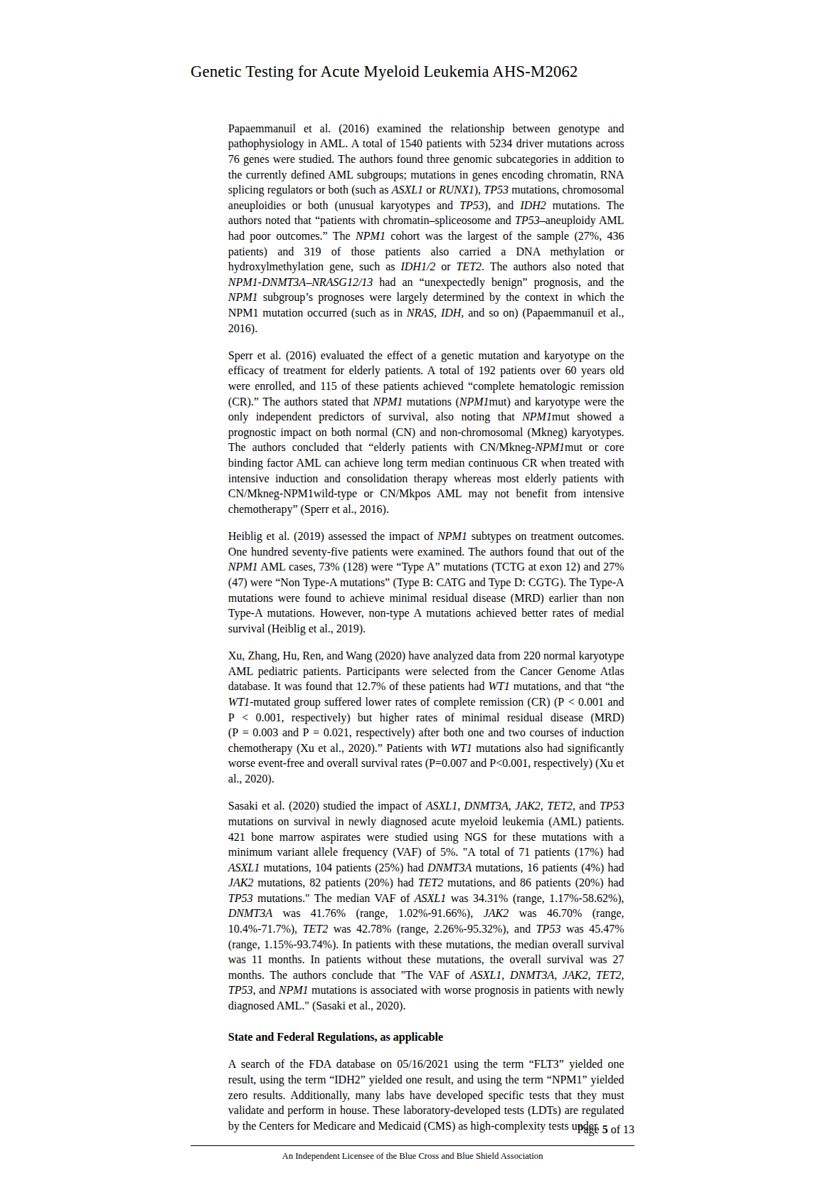Genetic Testing for Acute Myeloid Leukemia AHS-M2062
Papaemmanuil et al. (2016) examined the relationship between genotype and pathophysiology in AML. A total of 1540 patients with 5234 driver mutations across 76 genes were studied. The authors found three genomic subcategories in addition to the currently defined AML subgroups; mutations in genes encoding chromatin, RNA splicing regulators or both (such as ASXL1 or RUNX1), TP53 mutations, chromosomal aneuploidies or both (unusual karyotypes and TP53), and IDH2 mutations. The authors noted that “patients with chromatin–spliceosome and TP53–aneuploidy AML had poor outcomes.” The NPM1 cohort was the largest of the sample (27%, 436 patients) and 319 of those patients also carried a DNA methylation or hydroxylmethylation gene, such as IDH1/2 or TET2. The authors also noted that NPM1-DNMT3A–NRASG12/13 had an “unexpectedly benign” prognosis, and the NPM1 subgroup’s prognoses were largely determined by the context in which the NPM1 mutation occurred (such as in NRAS, IDH, and so on) (Papaemmanuil et al., 2016).
Sperr et al. (2016) evaluated the effect of a genetic mutation and karyotype on the efficacy of treatment for elderly patients. A total of 192 patients over 60 years old were enrolled, and 115 of these patients achieved “complete hematologic remission (CR).” The authors stated that NPM1 mutations (NPM1mut) and karyotype were the only independent predictors of survival, also noting that NPM1mut showed a prognostic impact on both normal (CN) and non-chromosomal (Mkneg) karyotypes. The authors concluded that “elderly patients with CN/Mkneg-NPM1mut or core binding factor AML can achieve long term median continuous CR when treated with intensive induction and consolidation therapy whereas most elderly patients with CN/Mkneg-NPM1wild-type or CN/Mkpos AML may not benefit from intensive chemotherapy” (Sperr et al., 2016).
Heiblig et al. (2019) assessed the impact of NPM1 subtypes on treatment outcomes. One hundred seventy-five patients were examined. The authors found that out of the NPM1 AML cases, 73% (128) were “Type A” mutations (TCTG at exon 12) and 27% (47) were “Non Type-A mutations” (Type B: CATG and Type D: CGTG). The Type-A mutations were found to achieve minimal residual disease (MRD) earlier than non Type-A mutations. However, non-type A mutations achieved better rates of medial survival (Heiblig et al., 2019).
Xu, Zhang, Hu, Ren, and Wang (2020) have analyzed data from 220 normal karyotype AML pediatric patients. Participants were selected from the Cancer Genome Atlas database. It was found that 12.7% of these patients had WT1 mutations, and that “the WT1-mutated group suffered lower rates of complete remission (CR) (P < 0.001 and P < 0.001, respectively) but higher rates of minimal residual disease (MRD) (P = 0.003 and P = 0.021, respectively) after both one and two courses of induction chemotherapy (Xu et al., 2020).” Patients with WT1 mutations also had significantly worse event-free and overall survival rates (P=0.007 and P<0.001, respectively) (Xu et al., 2020).
Sasaki et al. (2020) studied the impact of ASXL1, DNMT3A, JAK2, TET2, and TP53 mutations on survival in newly diagnosed acute myeloid leukemia (AML) patients. 421 bone marrow aspirates were studied using NGS for these mutations with a minimum variant allele frequency (VAF) of 5%. "A total of 71 patients (17%) had ASXL1 mutations, 104 patients (25%) had DNMT3A mutations, 16 patients (4%) had JAK2 mutations, 82 patients (20%) had TET2 mutations, and 86 patients (20%) had TP53 mutations." The median VAF of ASXL1 was 34.31% (range, 1.17%-58.62%), DNMT3A was 41.76% (range, 1.02%-91.66%), JAK2 was 46.70% (range, 10.4%-71.7%), TET2 was 42.78% (range, 2.26%-95.32%), and TP53 was 45.47% (range, 1.15%-93.74%). In patients with these mutations, the median overall survival was 11 months. In patients without these mutations, the overall survival was 27 months. The authors conclude that "The VAF of ASXL1, DNMT3A, JAK2, TET2, TP53, and NPM1 mutations is associated with worse prognosis in patients with newly diagnosed AML." (Sasaki et al., 2020).
State and Federal Regulations, as applicable
A search of the FDA database on 05/16/2021 using the term “FLT3” yielded one result, using the term “IDH2” yielded one result, and using the term “NPM1” yielded zero results. Additionally, many labs have developed specific tests that they must validate and perform in house. These laboratory-developed tests (LDTs) are regulated by the Centers for Medicare and Medicaid (CMS) as high-complexity tests under
Page 5 of 13
An Independent Licensee of the Blue Cross and Blue Shield Association